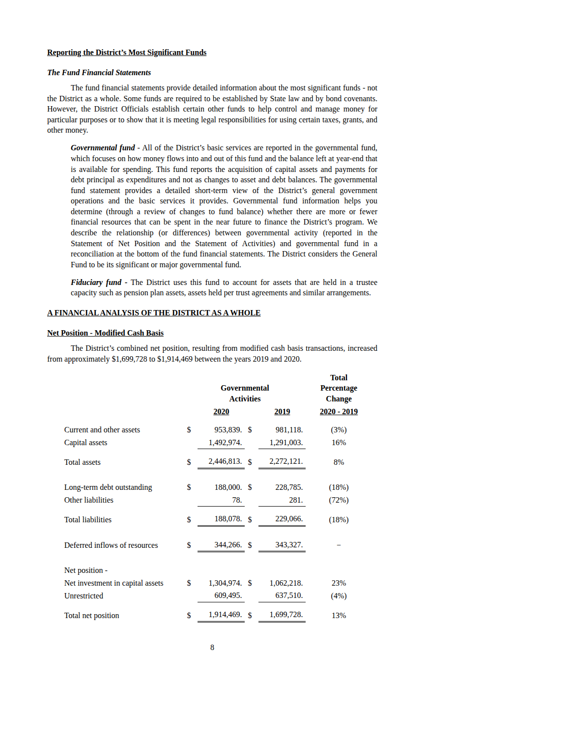Reporting the District’s Most Significant Funds
The Fund Financial Statements
The fund financial statements provide detailed information about the most significant funds - not the District as a whole. Some funds are required to be established by State law and by bond covenants. However, the District Officials establish certain other funds to help control and manage money for particular purposes or to show that it is meeting legal responsibilities for using certain taxes, grants, and other money.
Governmental fund - All of the District’s basic services are reported in the governmental fund, which focuses on how money flows into and out of this fund and the balance left at year-end that is available for spending. This fund reports the acquisition of capital assets and payments for debt principal as expenditures and not as changes to asset and debt balances. The governmental fund statement provides a detailed short-term view of the District’s general government operations and the basic services it provides. Governmental fund information helps you determine (through a review of changes to fund balance) whether there are more or fewer financial resources that can be spent in the near future to finance the District’s program. We describe the relationship (or differences) between governmental activity (reported in the Statement of Net Position and the Statement of Activities) and governmental fund in a reconciliation at the bottom of the fund financial statements. The District considers the General Fund to be its significant or major governmental fund.
Fiduciary fund - The District uses this fund to account for assets that are held in a trustee capacity such as pension plan assets, assets held per trust agreements and similar arrangements.
A FINANCIAL ANALYSIS OF THE DISTRICT AS A WHOLE
Net Position - Modified Cash Basis
The District’s combined net position, resulting from modified cash basis transactions, increased from approximately $1,699,728 to $1,914,469 between the years 2019 and 2020.
| | Governmental Activities | Total Percentage Change |
| | | 2020 | | 2019 | 2020 - 2019 |
| Current and other assets | $ | 953,839. | $ | 981,118. | (3%) |
| Capital assets | | 1,492,974. | | 1,291,003. | 16% |
| Total assets | $ | 2,446,813. | $ | 2,272,121. | 8% |
| Long-term debt outstanding | $ | 188,000. | $ | 228,785. | (18%) |
| Other liabilities | | 78. | | 281. | (72%) |
| Total liabilities | $ | 188,078. | $ | 229,066. | (18%) |
| Deferred inflows of resources | $ | 344,266. | $ | 343,327. | − |
| Net position - | | | | | |
| Net investment in capital assets | $ | 1,304,974. | $ | 1,062,218. | 23% |
| Unrestricted | | 609,495. | | 637,510. | (4%) |
| Total net position | $ | 1,914,469. | $ | 1,699,728. | 13% |
8